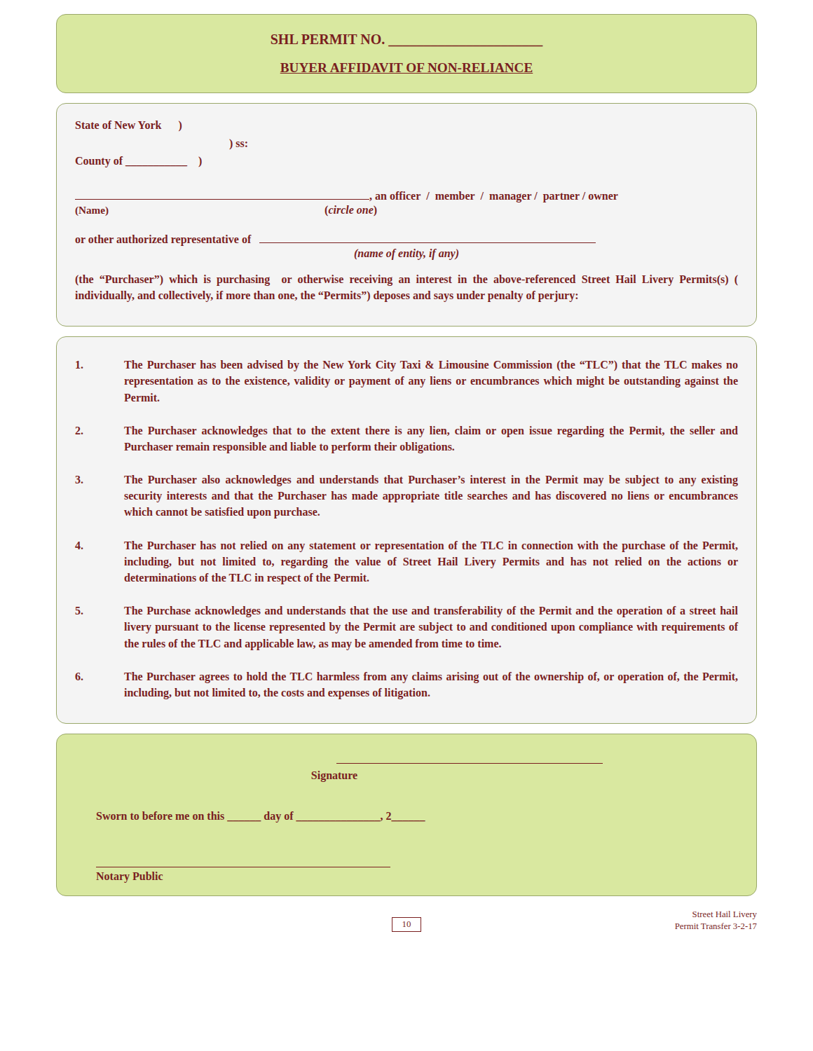SHL PERMIT NO. ______________________
BUYER AFFIDAVIT OF NON-RELIANCE
State of New York )
) ss:
County of ___________ )
, an officer / member / manager / partner / owner
(Name) (circle one)
or other authorized representative of
(name of entity, if any)
(the “Purchaser”) which is purchasing or otherwise receiving an interest in the above-referenced Street Hail Livery Permits(s) ( individually, and collectively, if more than one, the “Permits”) deposes and says under penalty of perjury:
| 1. | The Purchaser has been advised by the New York City Taxi & Limousine Commission (the “TLC”) that the TLC makes no representation as to the existence, validity or payment of any liens or encumbrances which might be outstanding against the Permit. |
| 2. | The Purchaser acknowledges that to the extent there is any lien, claim or open issue regarding the Permit, the seller and Purchaser remain responsible and liable to perform their obligations. |
| 3. | The Purchaser also acknowledges and understands that Purchaser’s interest in the Permit may be subject to any existing security interests and that the Purchaser has made appropriate title searches and has discovered no liens or encumbrances which cannot be satisfied upon purchase. |
| 4. | The Purchaser has not relied on any statement or representation of the TLC in connection with the purchase of the Permit, including, but not limited to, regarding the value of Street Hail Livery Permits and has not relied on the actions or determinations of the TLC in respect of the Permit. |
| 5. | The Purchase acknowledges and understands that the use and transferability of the Permit and the operation of a street hail livery pursuant to the license represented by the Permit are subject to and conditioned upon compliance with requirements of the rules of the TLC and applicable law, as may be amended from time to time. |
| 6. | The Purchaser agrees to hold the TLC harmless from any claims arising out of the ownership of, or operation of, the Permit, including, but not limited to, the costs and expenses of litigation. |
Signature
Sworn to before me on this ______ day of _______________, 2______
Notary Public
10
Street Hail Livery
Permit Transfer 3-2-17